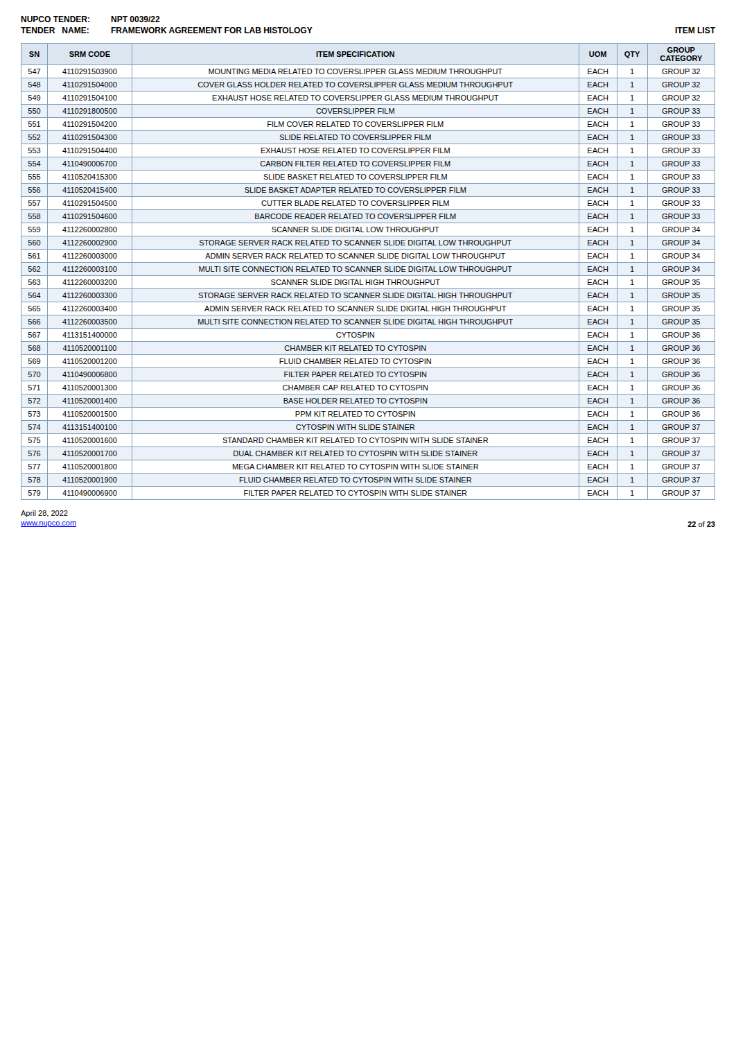| NUPCO TENDER: | NPT 0039/22 | |
| TENDER NAME: | FRAMEWORK AGREEMENT FOR LAB HISTOLOGY | ITEM LIST |
| SN | SRM CODE | ITEM SPECIFICATION | UOM | QTY | GROUP CATEGORY |
| --- | --- | --- | --- | --- | --- |
| 547 | 4110291503900 | MOUNTING MEDIA RELATED TO COVERSLIPPER GLASS MEDIUM THROUGHPUT | EACH | 1 | GROUP 32 |
| 548 | 4110291504000 | COVER GLASS HOLDER RELATED TO COVERSLIPPER GLASS MEDIUM THROUGHPUT | EACH | 1 | GROUP 32 |
| 549 | 4110291504100 | EXHAUST HOSE RELATED TO COVERSLIPPER GLASS MEDIUM THROUGHPUT | EACH | 1 | GROUP 32 |
| 550 | 4110291800500 | COVERSLIPPER FILM | EACH | 1 | GROUP 33 |
| 551 | 4110291504200 | FILM COVER RELATED TO COVERSLIPPER FILM | EACH | 1 | GROUP 33 |
| 552 | 4110291504300 | SLIDE RELATED TO COVERSLIPPER FILM | EACH | 1 | GROUP 33 |
| 553 | 4110291504400 | EXHAUST HOSE RELATED TO COVERSLIPPER FILM | EACH | 1 | GROUP 33 |
| 554 | 4110490006700 | CARBON FILTER RELATED TO COVERSLIPPER FILM | EACH | 1 | GROUP 33 |
| 555 | 4110520415300 | SLIDE BASKET RELATED TO COVERSLIPPER FILM | EACH | 1 | GROUP 33 |
| 556 | 4110520415400 | SLIDE BASKET ADAPTER RELATED TO COVERSLIPPER FILM | EACH | 1 | GROUP 33 |
| 557 | 4110291504500 | CUTTER BLADE RELATED TO COVERSLIPPER FILM | EACH | 1 | GROUP 33 |
| 558 | 4110291504600 | BARCODE READER RELATED TO COVERSLIPPER FILM | EACH | 1 | GROUP 33 |
| 559 | 4112260002800 | SCANNER SLIDE DIGITAL LOW THROUGHPUT | EACH | 1 | GROUP 34 |
| 560 | 4112260002900 | STORAGE SERVER RACK RELATED TO SCANNER SLIDE DIGITAL LOW THROUGHPUT | EACH | 1 | GROUP 34 |
| 561 | 4112260003000 | ADMIN SERVER RACK RELATED TO SCANNER SLIDE DIGITAL LOW THROUGHPUT | EACH | 1 | GROUP 34 |
| 562 | 4112260003100 | MULTI SITE CONNECTION RELATED TO SCANNER SLIDE DIGITAL LOW THROUGHPUT | EACH | 1 | GROUP 34 |
| 563 | 4112260003200 | SCANNER SLIDE DIGITAL HIGH THROUGHPUT | EACH | 1 | GROUP 35 |
| 564 | 4112260003300 | STORAGE SERVER RACK RELATED TO SCANNER SLIDE DIGITAL HIGH THROUGHPUT | EACH | 1 | GROUP 35 |
| 565 | 4112260003400 | ADMIN SERVER RACK RELATED TO SCANNER SLIDE DIGITAL HIGH THROUGHPUT | EACH | 1 | GROUP 35 |
| 566 | 4112260003500 | MULTI SITE CONNECTION RELATED TO SCANNER SLIDE DIGITAL HIGH THROUGHPUT | EACH | 1 | GROUP 35 |
| 567 | 4113151400000 | CYTOSPIN | EACH | 1 | GROUP 36 |
| 568 | 4110520001100 | CHAMBER KIT RELATED TO CYTOSPIN | EACH | 1 | GROUP 36 |
| 569 | 4110520001200 | FLUID CHAMBER RELATED TO CYTOSPIN | EACH | 1 | GROUP 36 |
| 570 | 4110490006800 | FILTER PAPER RELATED TO CYTOSPIN | EACH | 1 | GROUP 36 |
| 571 | 4110520001300 | CHAMBER CAP RELATED TO CYTOSPIN | EACH | 1 | GROUP 36 |
| 572 | 4110520001400 | BASE HOLDER RELATED TO CYTOSPIN | EACH | 1 | GROUP 36 |
| 573 | 4110520001500 | PPM KIT RELATED TO CYTOSPIN | EACH | 1 | GROUP 36 |
| 574 | 4113151400100 | CYTOSPIN WITH SLIDE STAINER | EACH | 1 | GROUP 37 |
| 575 | 4110520001600 | STANDARD CHAMBER KIT RELATED TO CYTOSPIN WITH SLIDE STAINER | EACH | 1 | GROUP 37 |
| 576 | 4110520001700 | DUAL CHAMBER KIT RELATED TO CYTOSPIN WITH SLIDE STAINER | EACH | 1 | GROUP 37 |
| 577 | 4110520001800 | MEGA CHAMBER KIT RELATED TO CYTOSPIN WITH SLIDE STAINER | EACH | 1 | GROUP 37 |
| 578 | 4110520001900 | FLUID CHAMBER RELATED TO CYTOSPIN WITH SLIDE STAINER | EACH | 1 | GROUP 37 |
| 579 | 4110490006900 | FILTER PAPER RELATED TO CYTOSPIN WITH SLIDE STAINER | EACH | 1 | GROUP 37 |
April 28, 2022
www.nupco.com
22 of 23